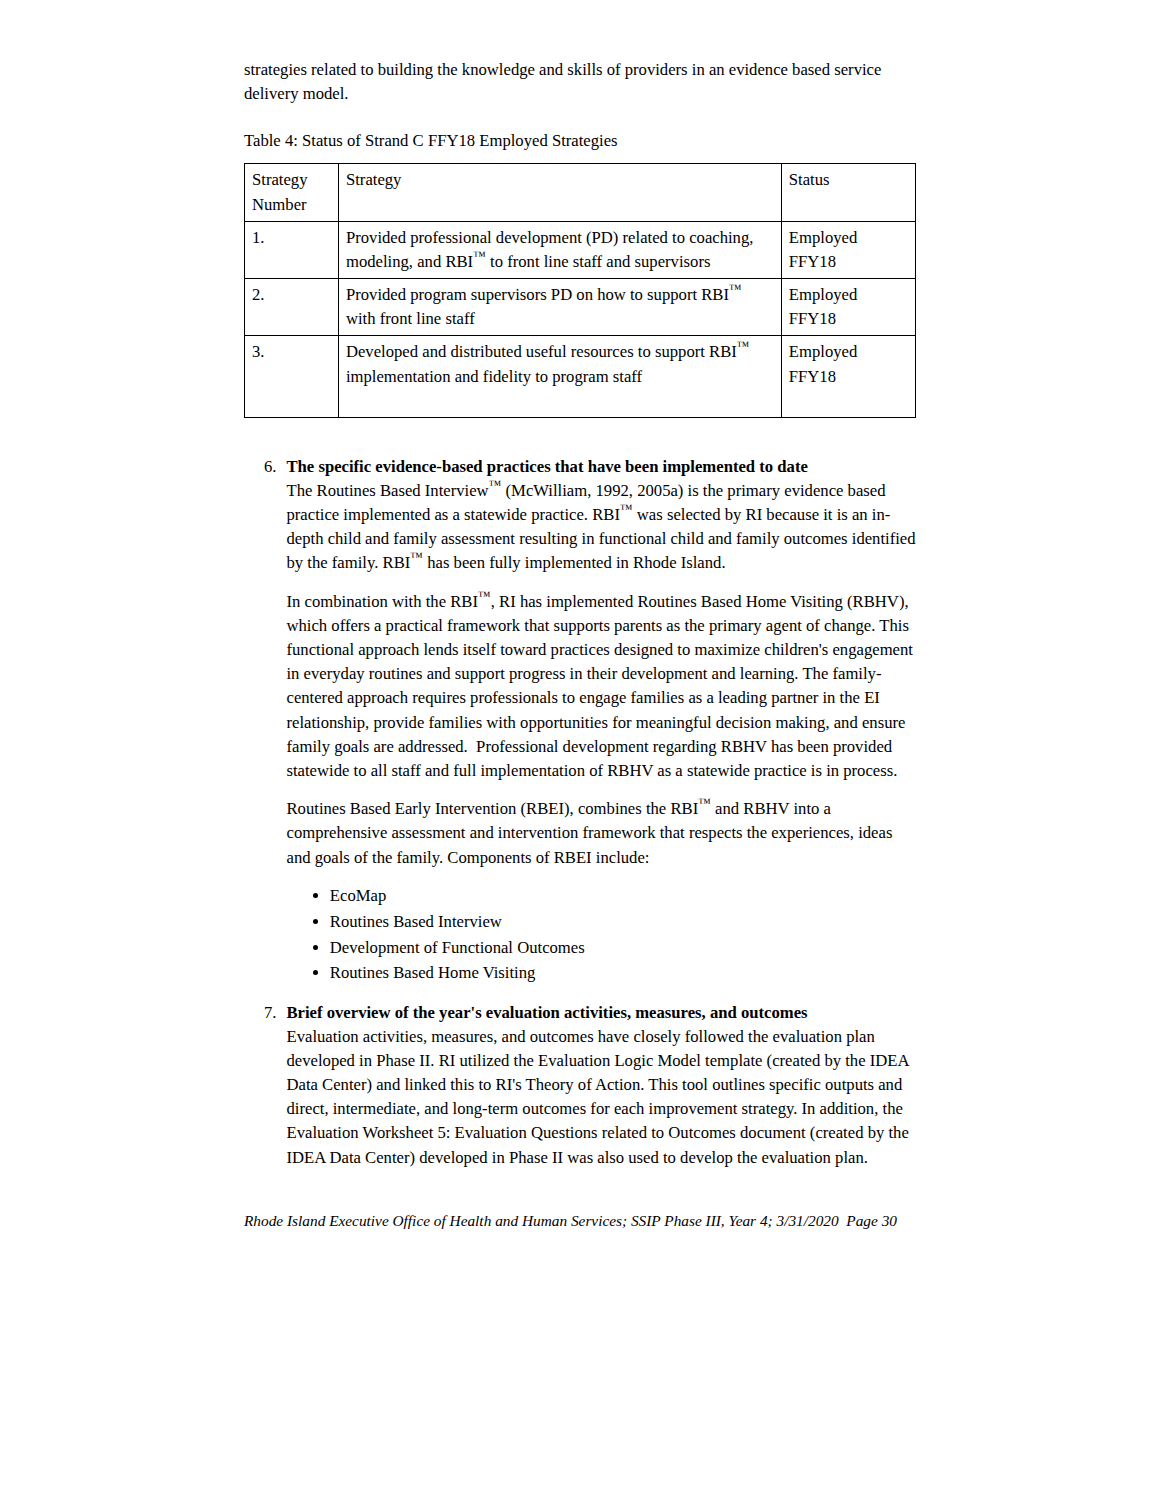strategies related to building the knowledge and skills of providers in an evidence based service delivery model.
Table 4: Status of Strand C FFY18 Employed Strategies
| Strategy Number | Strategy | Status |
| --- | --- | --- |
| 1. | Provided professional development (PD) related to coaching, modeling, and RBI ™ to front line staff and supervisors | Employed FFY18 |
| 2. | Provided program supervisors PD on how to support RBI ™ with front line staff | Employed FFY18 |
| 3. | Developed and distributed useful resources to support RBI ™ implementation and fidelity to program staff | Employed FFY18 |
The specific evidence-based practices that have been implemented to date
The Routines Based Interview™ (McWilliam, 1992, 2005a) is the primary evidence based practice implemented as a statewide practice. RBI™ was selected by RI because it is an in-depth child and family assessment resulting in functional child and family outcomes identified by the family. RBI™ has been fully implemented in Rhode Island.
In combination with the RBI™, RI has implemented Routines Based Home Visiting (RBHV), which offers a practical framework that supports parents as the primary agent of change. This functional approach lends itself toward practices designed to maximize children's engagement in everyday routines and support progress in their development and learning. The family-centered approach requires professionals to engage families as a leading partner in the EI relationship, provide families with opportunities for meaningful decision making, and ensure family goals are addressed. Professional development regarding RBHV has been provided statewide to all staff and full implementation of RBHV as a statewide practice is in process.
Routines Based Early Intervention (RBEI), combines the RBI™ and RBHV into a comprehensive assessment and intervention framework that respects the experiences, ideas and goals of the family. Components of RBEI include:
EcoMap
Routines Based Interview
Development of Functional Outcomes
Routines Based Home Visiting
Brief overview of the year's evaluation activities, measures, and outcomes
Evaluation activities, measures, and outcomes have closely followed the evaluation plan developed in Phase II. RI utilized the Evaluation Logic Model template (created by the IDEA Data Center) and linked this to RI's Theory of Action. This tool outlines specific outputs and direct, intermediate, and long-term outcomes for each improvement strategy. In addition, the Evaluation Worksheet 5: Evaluation Questions related to Outcomes document (created by the IDEA Data Center) developed in Phase II was also used to develop the evaluation plan.
Rhode Island Executive Office of Health and Human Services; SSIP Phase III, Year 4; 3/31/2020 Page 30